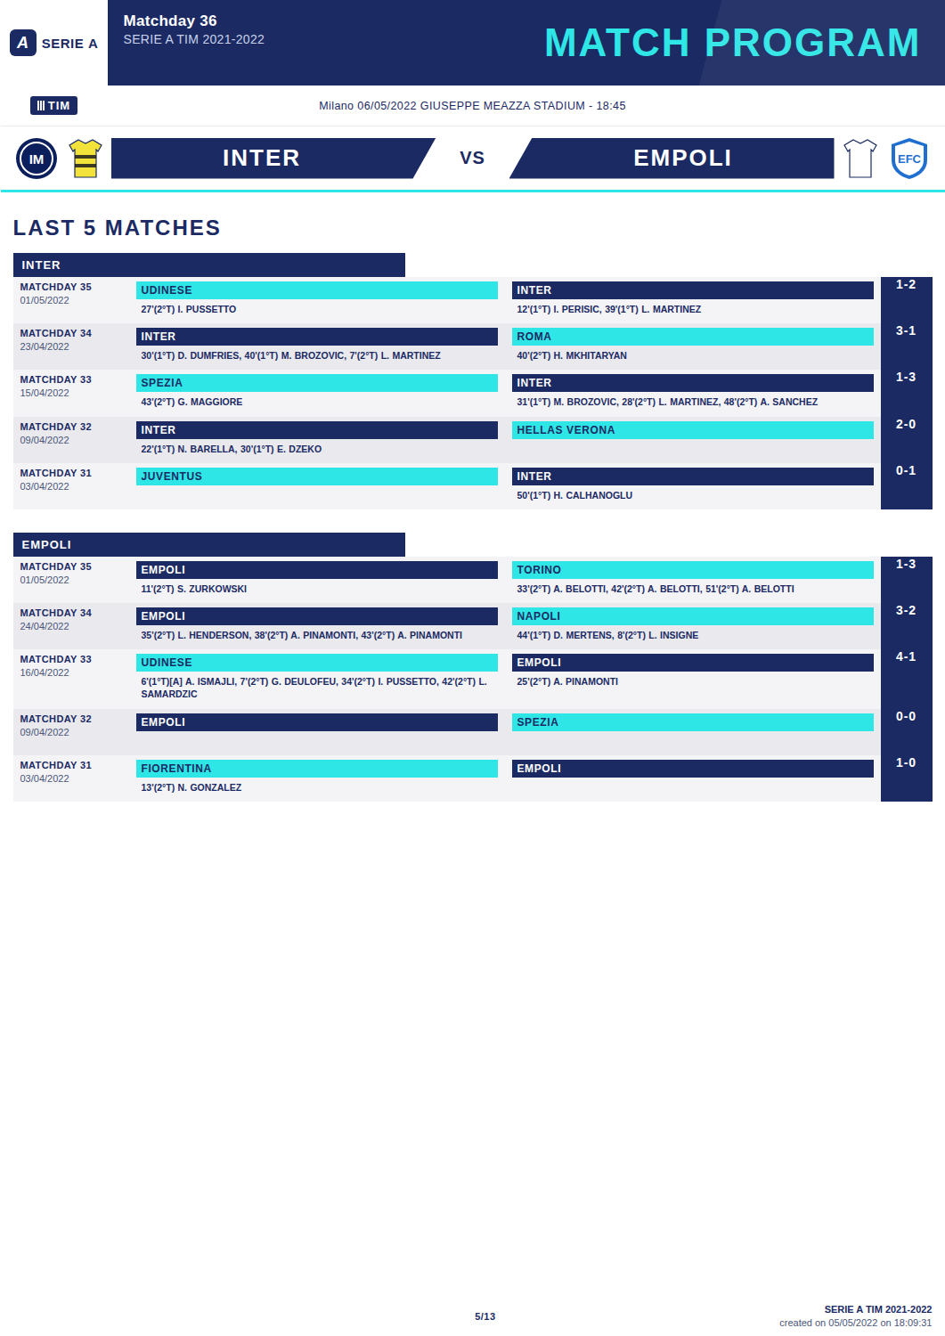A SERIE A
Matchday 36
SERIE A TIM 2021-2022
MATCH PROGRAM
TIM
Milano 06/05/2022 GIUSEPPE MEAZZA STADIUM - 18:45
IM
INTER
VS
EMPOLI
EFC
LAST 5 MATCHES
INTER
| MATCHDAY 35 01/05/2022 | UDINESE 27'(2°T) I. PUSSETTO | INTER 12'(1°T) I. PERISIC, 39'(1°T) L. MARTINEZ | 1-2 |
| MATCHDAY 34 23/04/2022 | INTER 30'(1°T) D. DUMFRIES, 40'(1°T) M. BROZOVIC, 7'(2°T) L. MARTINEZ | ROMA 40'(2°T) H. MKHITARYAN | 3-1 |
| MATCHDAY 33 15/04/2022 | SPEZIA 43'(2°T) G. MAGGIORE | INTER 31'(1°T) M. BROZOVIC, 28'(2°T) L. MARTINEZ, 48'(2°T) A. SANCHEZ | 1-3 |
| MATCHDAY 32 09/04/2022 | INTER 22'(1°T) N. BARELLA, 30'(1°T) E. DZEKO | HELLAS VERONA | 2-0 |
| MATCHDAY 31 03/04/2022 | JUVENTUS | INTER 50'(1°T) H. CALHANOGLU | 0-1 |
EMPOLI
| MATCHDAY 35 01/05/2022 | EMPOLI 11'(2°T) S. ZURKOWSKI | TORINO 33'(2°T) A. BELOTTI, 42'(2°T) A. BELOTTI, 51'(2°T) A. BELOTTI | 1-3 |
| MATCHDAY 34 24/04/2022 | EMPOLI 35'(2°T) L. HENDERSON, 38'(2°T) A. PINAMONTI, 43'(2°T) A. PINAMONTI | NAPOLI 44'(1°T) D. MERTENS, 8'(2°T) L. INSIGNE | 3-2 |
| MATCHDAY 33 16/04/2022 | UDINESE 6'(1°T)[A] A. ISMAJLI, 7'(2°T) G. DEULOFEU, 34'(2°T) I. PUSSETTO, 42'(2°T) L. SAMARDZIC | EMPOLI 25'(2°T) A. PINAMONTI | 4-1 |
| MATCHDAY 32 09/04/2022 | EMPOLI | SPEZIA | 0-0 |
| MATCHDAY 31 03/04/2022 | FIORENTINA 13'(2°T) N. GONZALEZ | EMPOLI | 1-0 |
5/13
SERIE A TIM 2021-2022
created on 05/05/2022 on 18:09:31